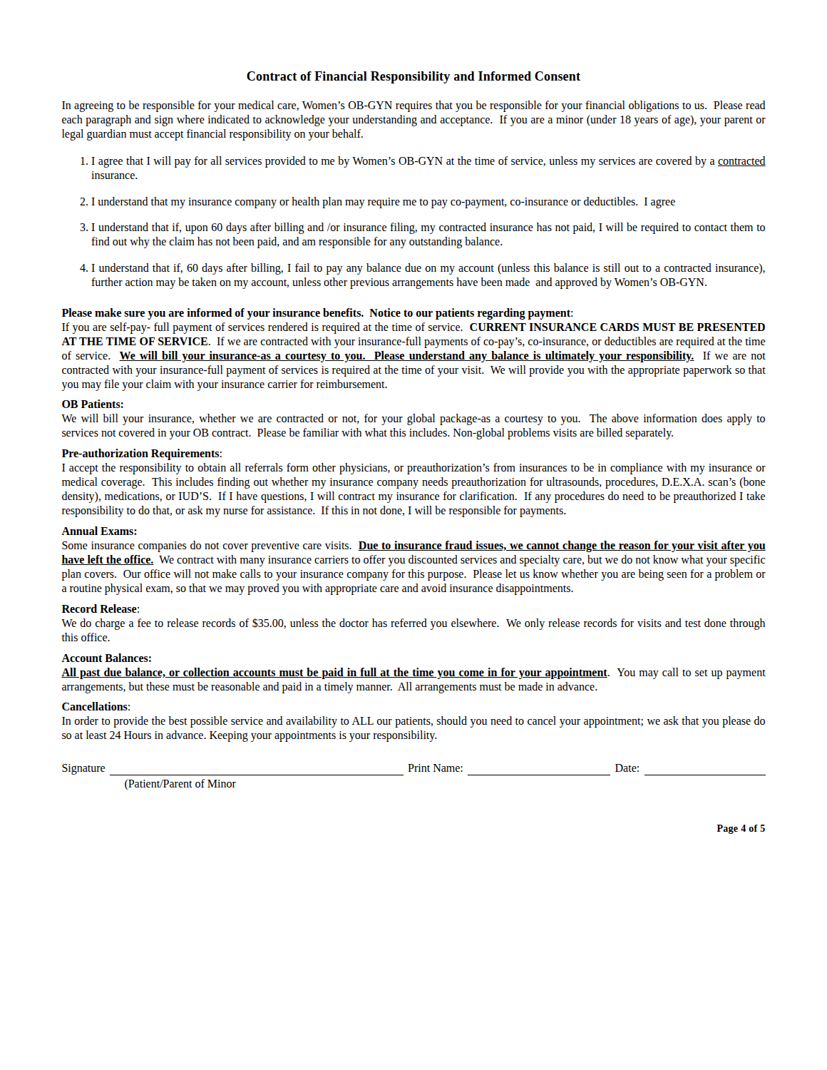Contract of Financial Responsibility and Informed Consent
In agreeing to be responsible for your medical care, Women’s OB-GYN requires that you be responsible for your financial obligations to us. Please read each paragraph and sign where indicated to acknowledge your understanding and acceptance. If you are a minor (under 18 years of age), your parent or legal guardian must accept financial responsibility on your behalf.
I agree that I will pay for all services provided to me by Women’s OB-GYN at the time of service, unless my services are covered by a contracted insurance.
I understand that my insurance company or health plan may require me to pay co-payment, co-insurance or deductibles. I agree
I understand that if, upon 60 days after billing and /or insurance filing, my contracted insurance has not paid, I will be required to contact them to find out why the claim has not been paid, and am responsible for any outstanding balance.
I understand that if, 60 days after billing, I fail to pay any balance due on my account (unless this balance is still out to a contracted insurance), further action may be taken on my account, unless other previous arrangements have been made and approved by Women’s OB-GYN.
Please make sure you are informed of your insurance benefits. Notice to our patients regarding payment:
If you are self-pay- full payment of services rendered is required at the time of service. CURRENT INSURANCE CARDS MUST BE PRESENTED AT THE TIME OF SERVICE. If we are contracted with your insurance-full payments of co-pay’s, co-insurance, or deductibles are required at the time of service. We will bill your insurance-as a courtesy to you. Please understand any balance is ultimately your responsibility. If we are not contracted with your insurance-full payment of services is required at the time of your visit. We will provide you with the appropriate paperwork so that you may file your claim with your insurance carrier for reimbursement.
OB Patients:
We will bill your insurance, whether we are contracted or not, for your global package-as a courtesy to you. The above information does apply to services not covered in your OB contract. Please be familiar with what this includes. Non-global problems visits are billed separately.
Pre-authorization Requirements:
I accept the responsibility to obtain all referrals form other physicians, or preauthorization’s from insurances to be in compliance with my insurance or medical coverage. This includes finding out whether my insurance company needs preauthorization for ultrasounds, procedures, D.E.X.A. scan’s (bone density), medications, or IUD’S. If I have questions, I will contract my insurance for clarification. If any procedures do need to be preauthorized I take responsibility to do that, or ask my nurse for assistance. If this in not done, I will be responsible for payments.
Annual Exams:
Some insurance companies do not cover preventive care visits. Due to insurance fraud issues, we cannot change the reason for your visit after you have left the office. We contract with many insurance carriers to offer you discounted services and specialty care, but we do not know what your specific plan covers. Our office will not make calls to your insurance company for this purpose. Please let us know whether you are being seen for a problem or a routine physical exam, so that we may proved you with appropriate care and avoid insurance disappointments.
Record Release:
We do charge a fee to release records of $35.00, unless the doctor has referred you elsewhere. We only release records for visits and test done through this office.
Account Balances:
All past due balance, or collection accounts must be paid in full at the time you come in for your appointment. You may call to set up payment arrangements, but these must be reasonable and paid in a timely manner. All arrangements must be made in advance.
Cancellations:
In order to provide the best possible service and availability to ALL our patients, should you need to cancel your appointment; we ask that you please do so at least 24 Hours in advance. Keeping your appointments is your responsibility.
Signature Print Name: Date:
(Patient/Parent of Minor
Page 4 of 5